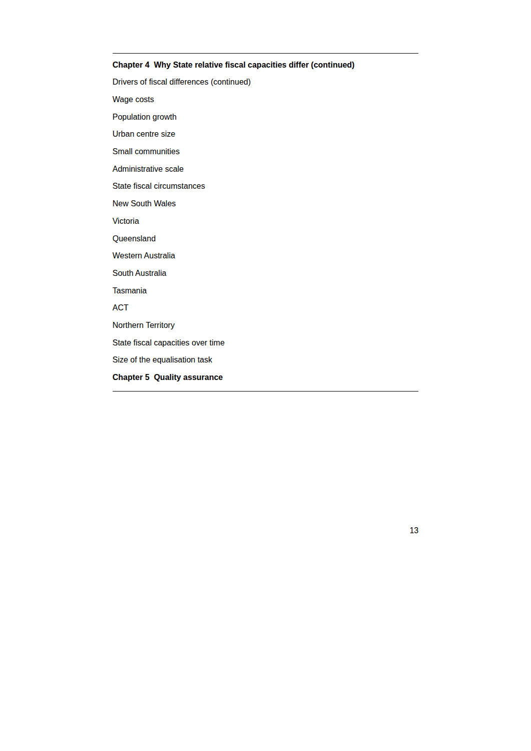Chapter 4 Why State relative fiscal capacities differ (continued)
Drivers of fiscal differences (continued)
Wage costs
Population growth
Urban centre size
Small communities
Administrative scale
State fiscal circumstances
New South Wales
Victoria
Queensland
Western Australia
South Australia
Tasmania
ACT
Northern Territory
State fiscal capacities over time
Size of the equalisation task
Chapter 5 Quality assurance
13